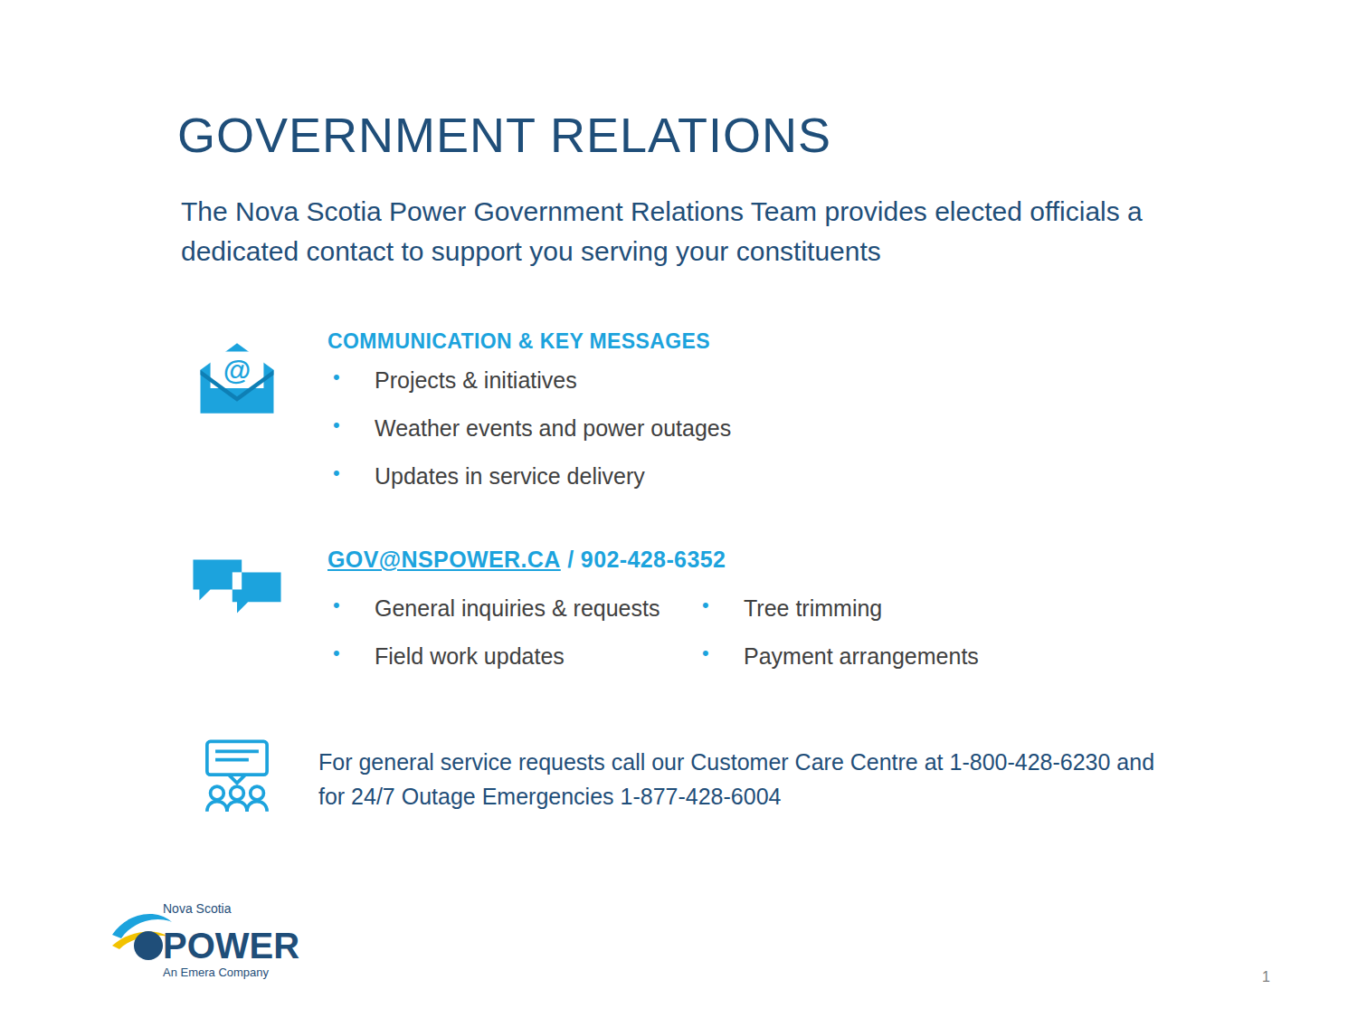GOVERNMENT RELATIONS
The Nova Scotia Power Government Relations Team provides elected officials a dedicated contact to support you serving your constituents
@
COMMUNICATION & KEY MESSAGES
Projects & initiatives
Weather events and power outages
Updates in service delivery
GOV@NSPOWER.CA / 902-428-6352
General inquiries & requests
Field work updates
Tree trimming
Payment arrangements
For general service requests call our Customer Care Centre at 1-800-428-6230 and for 24/7 Outage Emergencies 1-877-428-6004
Nova Scotia POWER An Emera Company
1